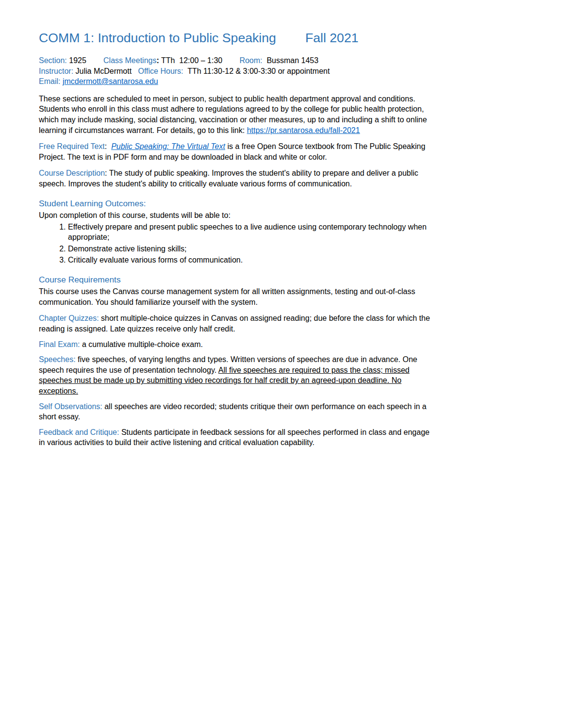COMM 1: Introduction to Public SpeakingFall 2021
Section: 1925 Class Meetings: TTh 12:00 – 1:30 Room: Bussman 1453
Instructor: Julia McDermott Office Hours: TTh 11:30-12 & 3:00-3:30 or appointment
Email: jmcdermott@santarosa.edu
These sections are scheduled to meet in person, subject to public health department approval and conditions. Students who enroll in this class must adhere to regulations agreed to by the college for public health protection, which may include masking, social distancing, vaccination or other measures, up to and including a shift to online learning if circumstances warrant. For details, go to this link: https://pr.santarosa.edu/fall-2021
Free Required Text: Public Speaking: The Virtual Text is a free Open Source textbook from The Public Speaking Project. The text is in PDF form and may be downloaded in black and white or color.
Course Description: The study of public speaking. Improves the student's ability to prepare and deliver a public speech. Improves the student's ability to critically evaluate various forms of communication.
Student Learning Outcomes:
Upon completion of this course, students will be able to:
Effectively prepare and present public speeches to a live audience using contemporary technology when appropriate;
Demonstrate active listening skills;
Critically evaluate various forms of communication.
Course Requirements
This course uses the Canvas course management system for all written assignments, testing and out-of-class communication. You should familiarize yourself with the system.
Chapter Quizzes: short multiple-choice quizzes in Canvas on assigned reading; due before the class for which the reading is assigned. Late quizzes receive only half credit.
Final Exam: a cumulative multiple-choice exam.
Speeches: five speeches, of varying lengths and types. Written versions of speeches are due in advance. One speech requires the use of presentation technology. All five speeches are required to pass the class; missed speeches must be made up by submitting video recordings for half credit by an agreed-upon deadline. No exceptions.
Self Observations: all speeches are video recorded; students critique their own performance on each speech in a short essay.
Feedback and Critique: Students participate in feedback sessions for all speeches performed in class and engage in various activities to build their active listening and critical evaluation capability.